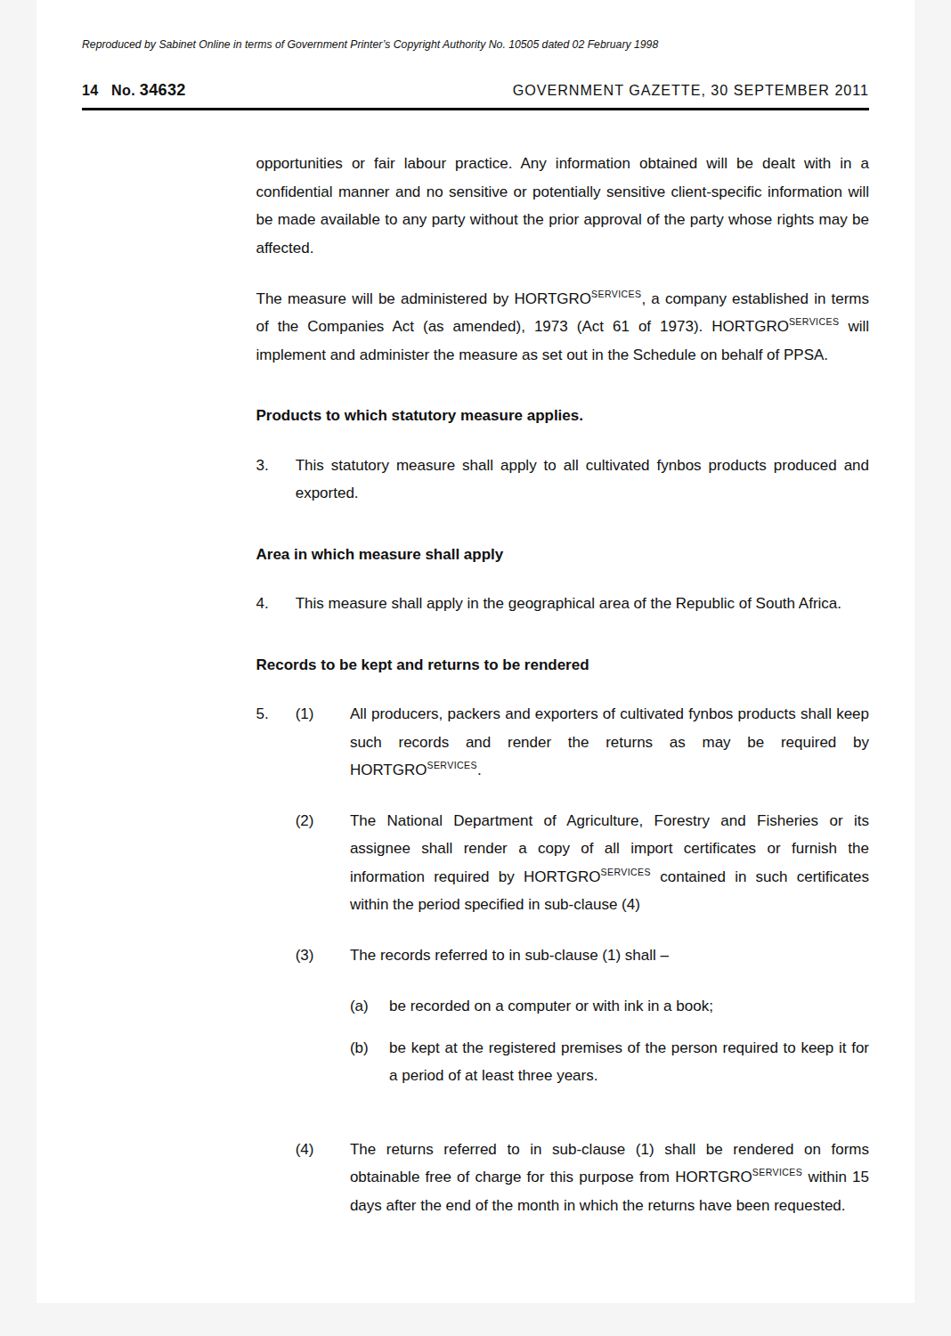Reproduced by Sabinet Online in terms of Government Printer’s Copyright Authority No. 10505 dated 02 February 1998
14 No. 34632 GOVERNMENT GAZETTE, 30 SEPTEMBER 2011
opportunities or fair labour practice. Any information obtained will be dealt with in a confidential manner and no sensitive or potentially sensitive client-specific information will be made available to any party without the prior approval of the party whose rights may be affected.
The measure will be administered by HORTGROSERVICES, a company established in terms of the Companies Act (as amended), 1973 (Act 61 of 1973). HORTGROSERVICES will implement and administer the measure as set out in the Schedule on behalf of PPSA.
Products to which statutory measure applies.
3. This statutory measure shall apply to all cultivated fynbos products produced and exported.
Area in which measure shall apply
4. This measure shall apply in the geographical area of the Republic of South Africa.
Records to be kept and returns to be rendered
5.
(1) All producers, packers and exporters of cultivated fynbos products shall keep such records and render the returns as may be required by HORTGROSERVICES.
(2) The National Department of Agriculture, Forestry and Fisheries or its assignee shall render a copy of all import certificates or furnish the information required by HORTGROSERVICES contained in such certificates within the period specified in sub-clause (4)
(3)
The records referred to in sub-clause (1) shall –
(a) be recorded on a computer or with ink in a book;
(b) be kept at the registered premises of the person required to keep it for a period of at least three years.
(4) The returns referred to in sub-clause (1) shall be rendered on forms obtainable free of charge for this purpose from HORTGROSERVICES within 15 days after the end of the month in which the returns have been requested.